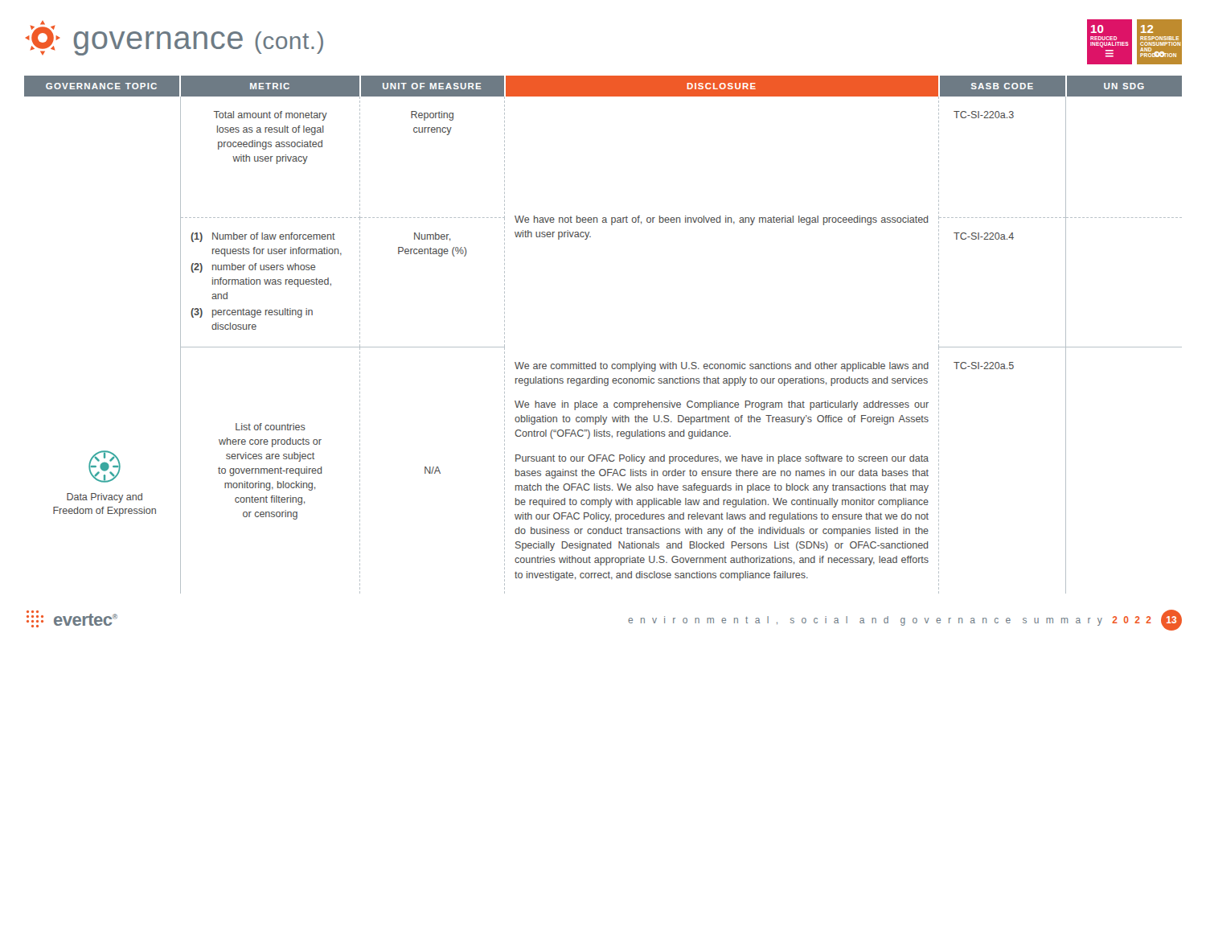governance (cont.)
10 REDUCED
INEQUALITIES ≡
12 RESPONSIBLE
CONSUMPTION
AND PRODUCTION ∞
| GOVERNANCE TOPIC | METRIC | UNIT OF MEASURE | DISCLOSURE | SASB CODE | UN SDG |
| --- | --- | --- | --- | --- | --- |
| | Total amount of monetary loses as a result of legal proceedings associated with user privacy | Reporting currency | We have not been a part of, or been involved in, any material legal proceedings associated with user privacy. | TC-SI-220a.3 | |
| (1) Number of law enforcement requests for user information, (2) number of users whose information was requested, and (3) percentage resulting in disclosure | Number, Percentage (%) | TC-SI-220a.4 | |
| List of countries where core products or services are subject to government-required monitoring, blocking, content filtering, or censoring | N/A | We are committed to complying with U.S. economic sanctions and other applicable laws and regulations regarding economic sanctions that apply to our operations, products and services We have in place a comprehensive Compliance Program that particularly addresses our obligation to comply with the U.S. Department of the Treasury’s Office of Foreign Assets Control (“OFAC”) lists, regulations and guidance. Pursuant to our OFAC Policy and procedures, we have in place software to screen our data bases against the OFAC lists in order to ensure there are no names in our data bases that match the OFAC lists. We also have safeguards in place to block any transactions that may be required to comply with applicable law and regulation. We continually monitor compliance with our OFAC Policy, procedures and relevant laws and regulations to ensure that we do not do business or conduct transactions with any of the individuals or companies listed in the Specially Designated Nationals and Blocked Persons List (SDNs) or OFAC-sanctioned countries without appropriate U.S. Government authorizations, and if necessary, lead efforts to investigate, correct, and disclose sanctions compliance failures. | TC-SI-220a.5 | |
Data Privacy and
Freedom of Expression
evertec®
e n v i r o n m e n t a l , s o c i a l a n d g o v e r n a n c e s u m m a r y 2 0 2 2 13